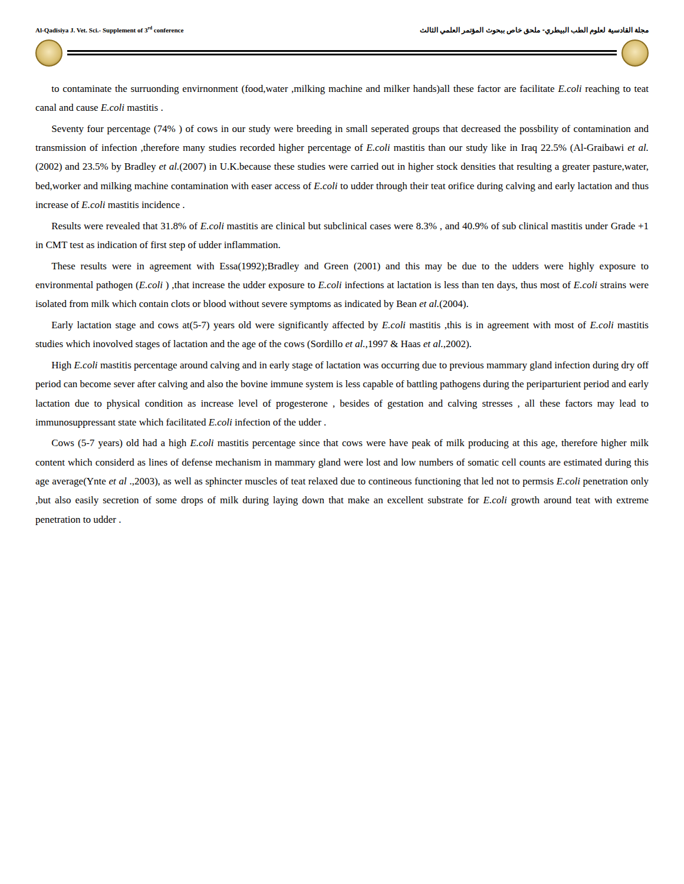Al-Qadisiya J. Vet. Sci.- Supplement of 3rd conference
مجلة القادسية لعلوم الطب البيطري- ملحق خاص ببحوث المؤتمر العلمي الثالث
to contaminate the surruonding envirnonment (food,water ,milking machine and milker hands)all these factor are facilitate E.coli reaching to teat canal and cause E.coli mastitis .
Seventy four percentage (74% ) of cows in our study were breeding in small seperated groups that decreased the possbility of contamination and transmission of infection ,therefore many studies recorded higher percentage of E.coli mastitis than our study like in Iraq 22.5% (Al-Graibawi et al.(2002) and 23.5% by Bradley et al.(2007) in U.K.because these studies were carried out in higher stock densities that resulting a greater pasture,water, bed,worker and milking machine contamination with easer access of E.coli to udder through their teat orifice during calving and early lactation and thus increase of E.coli mastitis incidence .
Results were revealed that 31.8% of E.coli mastitis are clinical but subclinical cases were 8.3% , and 40.9% of sub clinical mastitis under Grade +1 in CMT test as indication of first step of udder inflammation.
These results were in agreement with Essa(1992);Bradley and Green (2001) and this may be due to the udders were highly exposure to environmental pathogen (E.coli ) ,that increase the udder exposure to E.coli infections at lactation is less than ten days, thus most of E.coli strains were isolated from milk which contain clots or blood without severe symptoms as indicated by Bean et al.(2004).
Early lactation stage and cows at(5-7) years old were significantly affected by E.coli mastitis ,this is in agreement with most of E.coli mastitis studies which inovolved stages of lactation and the age of the cows (Sordillo et al., 1997 & Haas et al.,2002).
High E.coli mastitis percentage around calving and in early stage of lactation was occurring due to previous mammary gland infection during dry off period can become sever after calving and also the bovine immune system is less capable of battling pathogens during the periparturient period and early lactation due to physical condition as increase level of progesterone , besides of gestation and calving stresses , all these factors may lead to immunosuppressant state which facilitated E.coli infection of the udder .
Cows (5-7 years) old had a high E.coli mastitis percentage since that cows were have peak of milk producing at this age, therefore higher milk content which considerd as lines of defense mechanism in mammary gland were lost and low numbers of somatic cell counts are estimated during this age average(Ynte et al .,2003), as well as sphincter muscles of teat relaxed due to contineous functioning that led not to permsis E.coli penetration only ,but also easily secretion of some drops of milk during laying down that make an excellent substrate for E.coli growth around teat with extreme penetration to udder .